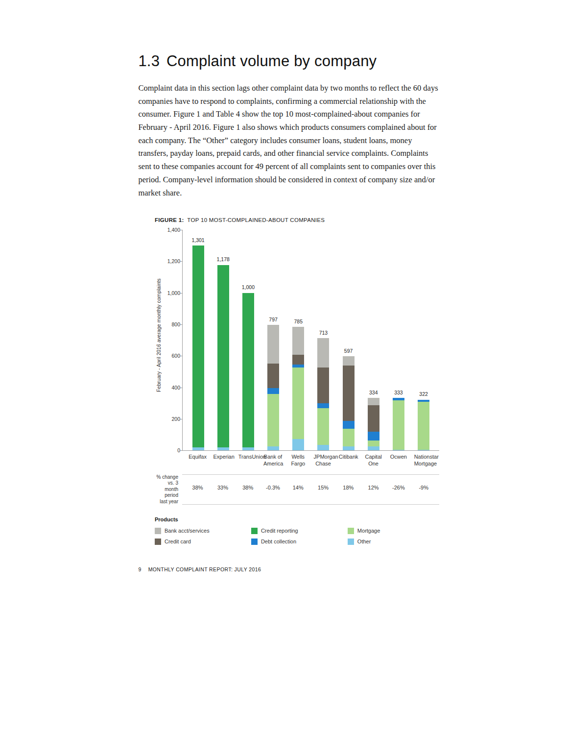1.3 Complaint volume by company
Complaint data in this section lags other complaint data by two months to reflect the 60 days companies have to respond to complaints, confirming a commercial relationship with the consumer. Figure 1 and Table 4 show the top 10 most-complained-about companies for February - April 2016. Figure 1 also shows which products consumers complained about for each company. The “Other” category includes consumer loans, student loans, money transfers, payday loans, prepaid cards, and other financial service complaints. Complaints sent to these companies account for 49 percent of all complaints sent to companies over this period. Company-level information should be considered in context of company size and/or market share.
FIGURE 1: TOP 10 MOST-COMPLAINED-ABOUT COMPANIES
February - April 2016 average monthly complaints
1,400 1,200 1,000 800 600 400 200 0
1,301
1,178
1,000
797
785
713
597
334
333
322
Equifax
Experian
TransUnion
Bank of
America
Wells
Fargo
JPMorgan
Chase
Citibank
Capital
One
Ocwen
Nationstar
Mortgage
% change
vs. 3
month
period
last year
38%
33%
38%
-0.3%
14%
15%
18%
12%
-26%
-9%
Products
Bank acct/services
Credit reporting
Mortgage
Credit card
Debt collection
Other
9 MONTHLY COMPLAINT REPORT: JULY 2016